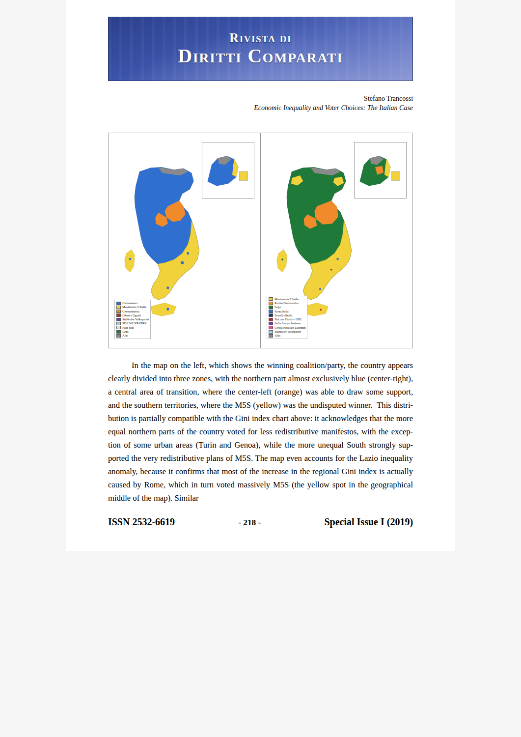Rivista di
Diritti Comparati
Stefano Trancossi
Economic Inequality and Voter Choices: The Italian Case
Centrodestra
Movimento 5 Stelle
Centrosinistra
Liberi e Uguali
Südtiroler Volkspartei
PD-UV-UVP-EPAV
Pour tous
Lega
Altri
Movimento 5 Stelle
Partito Democratico
Lega
Forza Italia
Fratelli d'Italia
Noi con l'Italia – UDC
Italia Europa Insieme
Civica Popolare Lorenzin
Südtiroler Volkspartei
Altri
In the map on the left, which shows the winning coalition/party, the country appears clearly divided into three zones, with the northern part almost exclusively blue (center-right), a central area of transition, where the center-left (orange) was able to draw some support, and the southern territories, where the M5S (yellow) was the undisputed winner. This distribution is partially compatible with the Gini index chart above: it acknowledges that the more equal northern parts of the country voted for less redistributive manifestos, with the exception of some urban areas (Turin and Genoa), while the more unequal South strongly supported the very redistributive plans of M5S. The map even accounts for the Lazio inequality anomaly, because it confirms that most of the increase in the regional Gini index is actually caused by Rome, which in turn voted massively M5S (the yellow spot in the geographical middle of the map). Similar
ISSN 2532-6619
- 218 -
Special Issue I (2019)